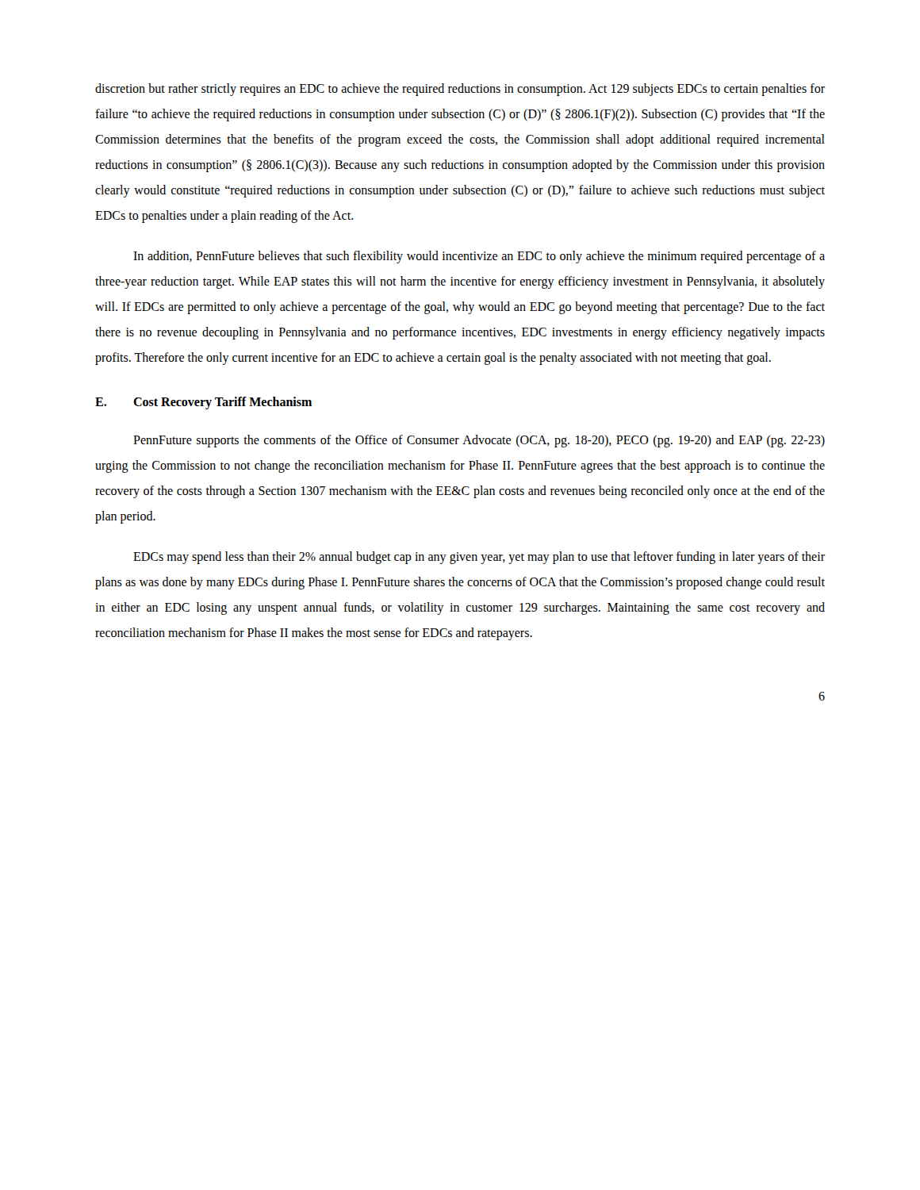discretion but rather strictly requires an EDC to achieve the required reductions in consumption. Act 129 subjects EDCs to certain penalties for failure “to achieve the required reductions in consumption under subsection (C) or (D)” (§ 2806.1(F)(2)). Subsection (C) provides that “If the Commission determines that the benefits of the program exceed the costs, the Commission shall adopt additional required incremental reductions in consumption” (§ 2806.1(C)(3)). Because any such reductions in consumption adopted by the Commission under this provision clearly would constitute “required reductions in consumption under subsection (C) or (D),” failure to achieve such reductions must subject EDCs to penalties under a plain reading of the Act.
In addition, PennFuture believes that such flexibility would incentivize an EDC to only achieve the minimum required percentage of a three-year reduction target. While EAP states this will not harm the incentive for energy efficiency investment in Pennsylvania, it absolutely will. If EDCs are permitted to only achieve a percentage of the goal, why would an EDC go beyond meeting that percentage? Due to the fact there is no revenue decoupling in Pennsylvania and no performance incentives, EDC investments in energy efficiency negatively impacts profits. Therefore the only current incentive for an EDC to achieve a certain goal is the penalty associated with not meeting that goal.
E. Cost Recovery Tariff Mechanism
PennFuture supports the comments of the Office of Consumer Advocate (OCA, pg. 18-20), PECO (pg. 19-20) and EAP (pg. 22-23) urging the Commission to not change the reconciliation mechanism for Phase II. PennFuture agrees that the best approach is to continue the recovery of the costs through a Section 1307 mechanism with the EE&C plan costs and revenues being reconciled only once at the end of the plan period.
EDCs may spend less than their 2% annual budget cap in any given year, yet may plan to use that leftover funding in later years of their plans as was done by many EDCs during Phase I. PennFuture shares the concerns of OCA that the Commission’s proposed change could result in either an EDC losing any unspent annual funds, or volatility in customer 129 surcharges. Maintaining the same cost recovery and reconciliation mechanism for Phase II makes the most sense for EDCs and ratepayers.
6